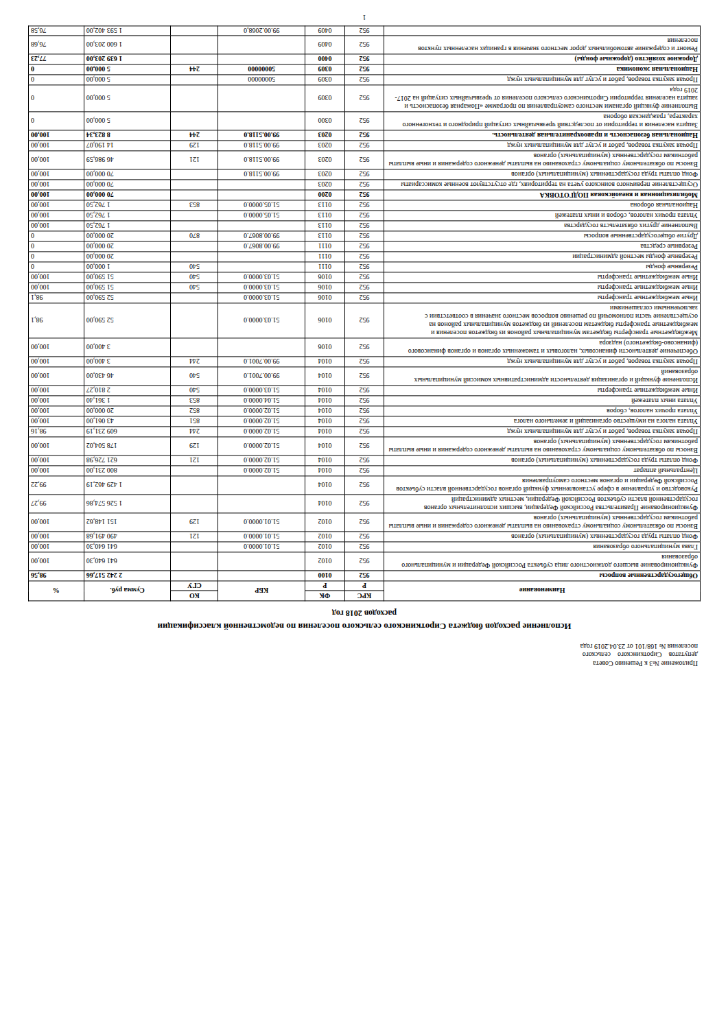Приложение №3 к Решению Совета
депутатов Сироткинского сельского
поселения № 168/101 от 23.04.2019 года
Исполнение расходов бюджета Сироткинского сельского поселения по ведомственной классификации
расходов 2018 год
| Наименование | КРС | ФК | КБР | КО | Сумма руб. | % |
| --- | --- | --- | --- | --- | --- | --- |
| Р | Р | СГУ |
| Общегосударственные вопросы | 952 | 0100 | | | 2 242 517,66 | 98,56 |
| Функционирование высшего должностного лица субъекта Российской Федерации и муниципального образования | 952 | 0102 | | | 641 640,30 | 100,00 |
| Глава муниципального образования | 952 | 0102 | 51.01.0000.0 | | 641 640,30 | 100,00 |
| Фонд оплаты труда государственных (муниципальных) органов | 952 | 0102 | 51.01.0000.0 | 121 | 490 491,68 | 100,00 |
| Взносы по обязательному социальному страхованию на выплаты денежного содержания и иные выплаты работникам государственных (муниципальных) органов | 952 | 0102 | 51.01.0000.0 | 129 | 151 148,62 | 100,00 |
| Функционирование Правительства Российской Федерации, высших исполнительных органов государственной власти субъектов Российской Федерации, местных администраций | 952 | 0104 | | | 1 526 574,86 | 99,27 |
| Руководство и управление в сфере установленных функций органов государственной власти субъектов Российской Федерации и органов местного самоуправления | 952 | 0104 | | | 1 429 462,19 | 99,22 |
| Центральный аппарат | 952 | 0104 | 51.02.0000.0 | | 800 231,00 | 100,00 |
| Фонд оплаты труда государственных (муниципальных) органов | 952 | 0104 | 51.02.0000.0 | 121 | 621 726,98 | 100,00 |
| Взносы по обязательному социальному страхованию на выплаты денежного содержания и иные выплаты работникам государственных (муниципальных) органов | 952 | 0104 | 51.02.0000.0 | 129 | 178 504,02 | 100,00 |
| Прочая закупка товаров, работ и услуг для муниципальных нужд | 952 | 0104 | 51.02.0000.0 | 244 | 609 231,19 | 98,16 |
| Уплата налога на имущество организаций и земельного налога | 952 | 0104 | 51.02.0000.0 | 851 | 43 061,00 | 100,00 |
| Уплата прочих налогов, сборов | 952 | 0104 | 51.02.0000.0 | 852 | 20 000,00 | 100,00 |
| Уплата иных платежей | 952 | 0104 | 51.04.0000.0 | 853 | 1 361,40 | 100,00 |
| Иные межбюджетные трансферты | 952 | 0104 | 51.03.0000.0 | 540 | 2 810,27 | 100,00 |
| Исполнение функций и организация деятельности административных комиссий муниципальных образований | 952 | 0104 | 99.00.7001.0 | 540 | 46 430,00 | 100,00 |
| Прочая закупка товаров, работ и услуг для муниципальных нужд | 952 | 0104 | 99.00.7001.0 | 244 | 3 400,00 | 100,00 |
| Обеспечение деятельности финансовых, налоговых и таможенных органов и органов финансового (финансово-бюджетного) надзора | 952 | 0106 | | | 3 400,00 | 100,00 |
| Межбюджетные трансферты бюджетам муниципальных районов из бюджетов поселения и межбюджетные трансферты бюджетам поселений из бюджетов муниципальных районов на осуществление части полномочий по решению вопросов местного значения в соответствии с заключенными соглашениями | 952 | 0106 | 51.03.0000.0 | | 52 590,00 | 98,1 |
| Иные межбюджетные трансферты | 952 | 0106 | 51.03.0000.0 | | 52 590,00 | 98,1 |
| Иные межбюджетные трансферты | 952 | 0106 | 51.03.0000.0 | 540 | 51 590,00 | 100,00 |
| Иные межбюджетные трансферты | 952 | 0106 | 51.03.0000.0 | 540 | 51 590,00 | 100,00 |
| Резервные фонды | 952 | 0111 | | 540 | 1 000,00 | 0 |
| Резервные фонды местной администрации | 952 | 0111 | | | 20 000,00 | 0 |
| Резервные средства | 952 | 0111 | 99.00.8067.0 | | 20 000,00 | 0 |
| Другие общегосударственные вопросы | 952 | 0113 | 99.00.8067.0 | 870 | 20 000,00 | 0 |
| Выполнение других обязательств государства | 952 | 0113 | | | 1 762,50 | 100,00 |
| Уплата прочих налогов, сборов и иных платежей | 952 | 0113 | 51.05.0000.0 | | 1 762,50 | 100,00 |
| Национальная оборона | 952 | 0113 | 51.05.0000.0 | 853 | 1 762,50 | 100,00 |
| Мобилизационная и внеаойсковая ПОДГОТОВКА | 952 | 0200 | | | 70 000,00 | 100,00 |
| Осуществление первичного воинского учета на территориях, где отсутствуют военные комиссариаты | 952 | 0203 | | | 70 000,00 | 100,00 |
| Фонд оплаты труда государственных (муниципальных) органов | 952 | 0203 | 99.00.5118.0 | | 70 000,00 | 100,00 |
| Взносы по обязательному социальному страхованию на выплаты денежного содержания и иные выплаты работникам государственных (муниципальных) органов | 952 | 0203 | 99.00.5118.0 | 121 | 46 986,59 | 100,00 |
| Прочая закупка товаров, работ и услуг для муниципальных нужд | 952 | 0203 | 99.00.5118.0 | 129 | 14 190,07 | 100,00 |
| Национальная безопасность и правоохранительная деятельность. | 952 | 0203 | 99.00.5118.0 | 244 | 8 823,34 | 100,00 |
| Защита населения и территории от последствий чрезвычайных ситуаций природного и техногенного характера, гражданская оборона | 952 | 0300 | | | 5 000,00 | 0 |
| Выполнение функций органами местного самоуправления по программе «Пожарная безопасность и защита населения территории Сироткинского сельского поселения от чрезвычайных ситуаций на 2017-2019 года | 952 | 0309 | | | 5 000,00 | 0 |
| Прочая закупка товаров, работ и услуг для муниципальных нужд | 952 | 0309 | 50000000 | | 5 000,00 | 0 |
| Национальная экономика | 952 | 0309 | 50000000 | 244 | 5 000,00 | 0 |
| Дорожное хозяйство (дорожные фонды) | 952 | 0400 | | | 1 639 203,00 | 77,23 |
| Ремонт и содержание автомобильных дорог местного значения в границах населенных пунктов поселения | 952 | 0409 | | | 1 600 203,00 | 76,68 |
| | 952 | 0409 | 99.00.2068,0 | | 1 593 402,00 | 76,58 |
1